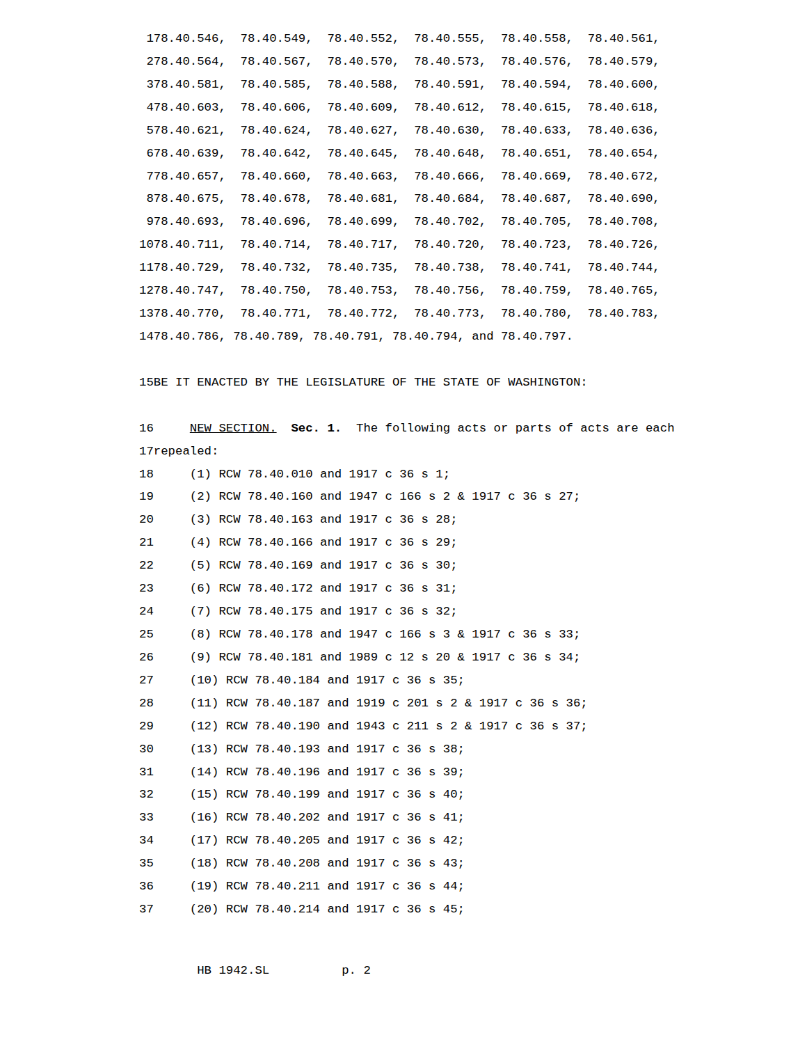| 1 | 78.40.546, 78.40.549, 78.40.552, 78.40.555, 78.40.558, 78.40.561, |
| 2 | 78.40.564, 78.40.567, 78.40.570, 78.40.573, 78.40.576, 78.40.579, |
| 3 | 78.40.581, 78.40.585, 78.40.588, 78.40.591, 78.40.594, 78.40.600, |
| 4 | 78.40.603, 78.40.606, 78.40.609, 78.40.612, 78.40.615, 78.40.618, |
| 5 | 78.40.621, 78.40.624, 78.40.627, 78.40.630, 78.40.633, 78.40.636, |
| 6 | 78.40.639, 78.40.642, 78.40.645, 78.40.648, 78.40.651, 78.40.654, |
| 7 | 78.40.657, 78.40.660, 78.40.663, 78.40.666, 78.40.669, 78.40.672, |
| 8 | 78.40.675, 78.40.678, 78.40.681, 78.40.684, 78.40.687, 78.40.690, |
| 9 | 78.40.693, 78.40.696, 78.40.699, 78.40.702, 78.40.705, 78.40.708, |
| 10 | 78.40.711, 78.40.714, 78.40.717, 78.40.720, 78.40.723, 78.40.726, |
| 11 | 78.40.729, 78.40.732, 78.40.735, 78.40.738, 78.40.741, 78.40.744, |
| 12 | 78.40.747, 78.40.750, 78.40.753, 78.40.756, 78.40.759, 78.40.765, |
| 13 | 78.40.770, 78.40.771, 78.40.772, 78.40.773, 78.40.780, 78.40.783, |
| 14 | 78.40.786, 78.40.789, 78.40.791, 78.40.794, and 78.40.797. |
| 15 | BE IT ENACTED BY THE LEGISLATURE OF THE STATE OF WASHINGTON: |
| 16 | NEW SECTION. Sec. 1. The following acts or parts of acts are each |
| 17 | repealed: |
| 18 | (1) RCW 78.40.010 and 1917 c 36 s 1; |
| 19 | (2) RCW 78.40.160 and 1947 c 166 s 2 & 1917 c 36 s 27; |
| 20 | (3) RCW 78.40.163 and 1917 c 36 s 28; |
| 21 | (4) RCW 78.40.166 and 1917 c 36 s 29; |
| 22 | (5) RCW 78.40.169 and 1917 c 36 s 30; |
| 23 | (6) RCW 78.40.172 and 1917 c 36 s 31; |
| 24 | (7) RCW 78.40.175 and 1917 c 36 s 32; |
| 25 | (8) RCW 78.40.178 and 1947 c 166 s 3 & 1917 c 36 s 33; |
| 26 | (9) RCW 78.40.181 and 1989 c 12 s 20 & 1917 c 36 s 34; |
| 27 | (10) RCW 78.40.184 and 1917 c 36 s 35; |
| 28 | (11) RCW 78.40.187 and 1919 c 201 s 2 & 1917 c 36 s 36; |
| 29 | (12) RCW 78.40.190 and 1943 c 211 s 2 & 1917 c 36 s 37; |
| 30 | (13) RCW 78.40.193 and 1917 c 36 s 38; |
| 31 | (14) RCW 78.40.196 and 1917 c 36 s 39; |
| 32 | (15) RCW 78.40.199 and 1917 c 36 s 40; |
| 33 | (16) RCW 78.40.202 and 1917 c 36 s 41; |
| 34 | (17) RCW 78.40.205 and 1917 c 36 s 42; |
| 35 | (18) RCW 78.40.208 and 1917 c 36 s 43; |
| 36 | (19) RCW 78.40.211 and 1917 c 36 s 44; |
| 37 | (20) RCW 78.40.214 and 1917 c 36 s 45; |
HB 1942.SL p. 2